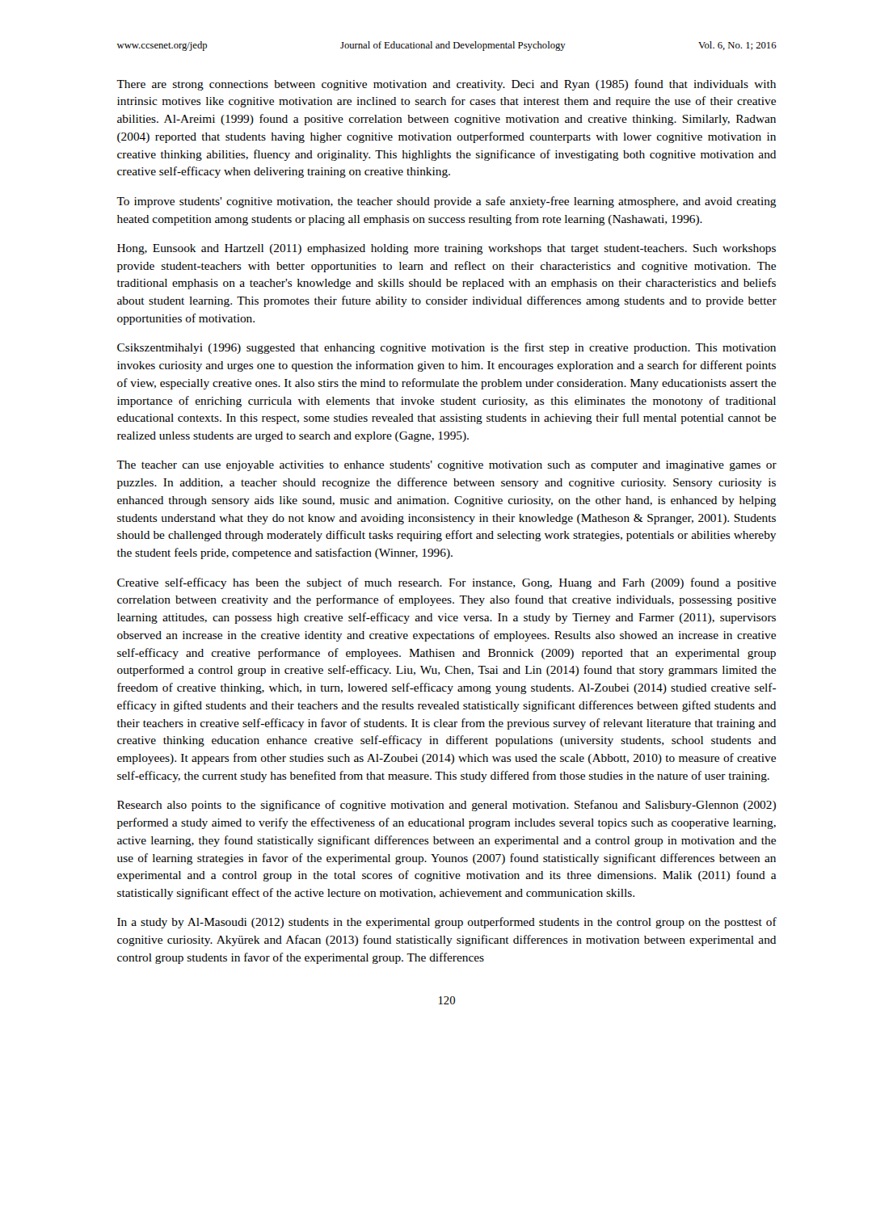www.ccsenet.org/jedp Journal of Educational and Developmental Psychology Vol. 6, No. 1; 2016
There are strong connections between cognitive motivation and creativity. Deci and Ryan (1985) found that individuals with intrinsic motives like cognitive motivation are inclined to search for cases that interest them and require the use of their creative abilities. Al-Areimi (1999) found a positive correlation between cognitive motivation and creative thinking. Similarly, Radwan (2004) reported that students having higher cognitive motivation outperformed counterparts with lower cognitive motivation in creative thinking abilities, fluency and originality. This highlights the significance of investigating both cognitive motivation and creative self-efficacy when delivering training on creative thinking.
To improve students' cognitive motivation, the teacher should provide a safe anxiety-free learning atmosphere, and avoid creating heated competition among students or placing all emphasis on success resulting from rote learning (Nashawati, 1996).
Hong, Eunsook and Hartzell (2011) emphasized holding more training workshops that target student-teachers. Such workshops provide student-teachers with better opportunities to learn and reflect on their characteristics and cognitive motivation. The traditional emphasis on a teacher's knowledge and skills should be replaced with an emphasis on their characteristics and beliefs about student learning. This promotes their future ability to consider individual differences among students and to provide better opportunities of motivation.
Csikszentmihalyi (1996) suggested that enhancing cognitive motivation is the first step in creative production. This motivation invokes curiosity and urges one to question the information given to him. It encourages exploration and a search for different points of view, especially creative ones. It also stirs the mind to reformulate the problem under consideration. Many educationists assert the importance of enriching curricula with elements that invoke student curiosity, as this eliminates the monotony of traditional educational contexts. In this respect, some studies revealed that assisting students in achieving their full mental potential cannot be realized unless students are urged to search and explore (Gagne, 1995).
The teacher can use enjoyable activities to enhance students' cognitive motivation such as computer and imaginative games or puzzles. In addition, a teacher should recognize the difference between sensory and cognitive curiosity. Sensory curiosity is enhanced through sensory aids like sound, music and animation. Cognitive curiosity, on the other hand, is enhanced by helping students understand what they do not know and avoiding inconsistency in their knowledge (Matheson & Spranger, 2001). Students should be challenged through moderately difficult tasks requiring effort and selecting work strategies, potentials or abilities whereby the student feels pride, competence and satisfaction (Winner, 1996).
Creative self-efficacy has been the subject of much research. For instance, Gong, Huang and Farh (2009) found a positive correlation between creativity and the performance of employees. They also found that creative individuals, possessing positive learning attitudes, can possess high creative self-efficacy and vice versa. In a study by Tierney and Farmer (2011), supervisors observed an increase in the creative identity and creative expectations of employees. Results also showed an increase in creative self-efficacy and creative performance of employees. Mathisen and Bronnick (2009) reported that an experimental group outperformed a control group in creative self-efficacy. Liu, Wu, Chen, Tsai and Lin (2014) found that story grammars limited the freedom of creative thinking, which, in turn, lowered self-efficacy among young students. Al-Zoubei (2014) studied creative self-efficacy in gifted students and their teachers and the results revealed statistically significant differences between gifted students and their teachers in creative self-efficacy in favor of students. It is clear from the previous survey of relevant literature that training and creative thinking education enhance creative self-efficacy in different populations (university students, school students and employees). It appears from other studies such as Al-Zoubei (2014) which was used the scale (Abbott, 2010) to measure of creative self-efficacy, the current study has benefited from that measure. This study differed from those studies in the nature of user training.
Research also points to the significance of cognitive motivation and general motivation. Stefanou and Salisbury-Glennon (2002) performed a study aimed to verify the effectiveness of an educational program includes several topics such as cooperative learning, active learning, they found statistically significant differences between an experimental and a control group in motivation and the use of learning strategies in favor of the experimental group. Younos (2007) found statistically significant differences between an experimental and a control group in the total scores of cognitive motivation and its three dimensions. Malik (2011) found a statistically significant effect of the active lecture on motivation, achievement and communication skills.
In a study by Al-Masoudi (2012) students in the experimental group outperformed students in the control group on the posttest of cognitive curiosity. Akyürek and Afacan (2013) found statistically significant differences in motivation between experimental and control group students in favor of the experimental group. The differences
120